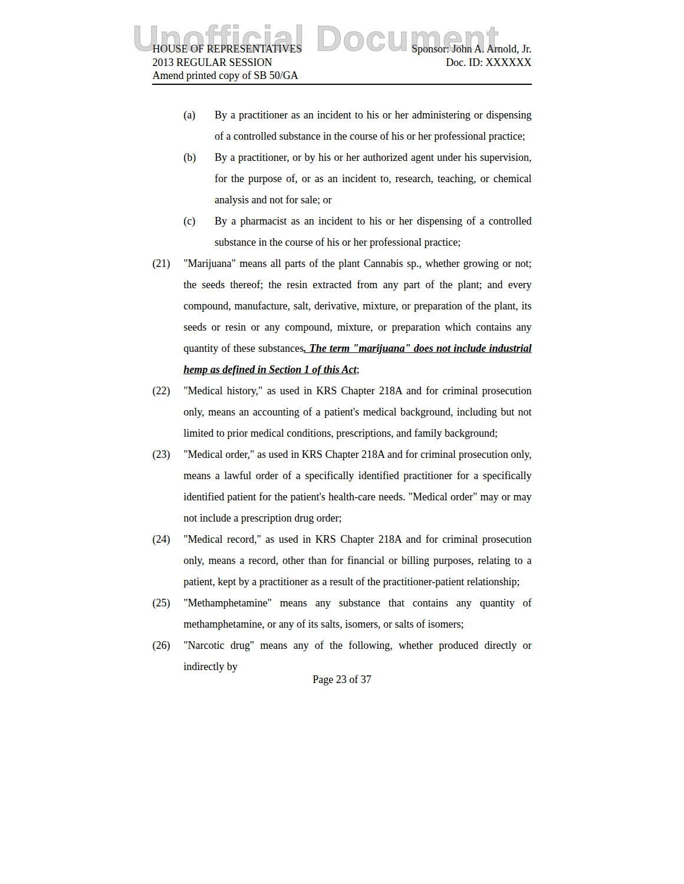Unofficial Document
HOUSE OF REPRESENTATIVES
Sponsor: John A. Arnold, Jr.
2013 REGULAR SESSION
Doc. ID: XXXXXX
Amend printed copy of SB 50/GA
(a) By a practitioner as an incident to his or her administering or dispensing of a controlled substance in the course of his or her professional practice;
(b) By a practitioner, or by his or her authorized agent under his supervision, for the purpose of, or as an incident to, research, teaching, or chemical analysis and not for sale; or
(c) By a pharmacist as an incident to his or her dispensing of a controlled substance in the course of his or her professional practice;
(21) "Marijuana" means all parts of the plant Cannabis sp., whether growing or not; the seeds thereof; the resin extracted from any part of the plant; and every compound, manufacture, salt, derivative, mixture, or preparation of the plant, its seeds or resin or any compound, mixture, or preparation which contains any quantity of these substances. The term "marijuana" does not include industrial hemp as defined in Section 1 of this Act;
(22) "Medical history," as used in KRS Chapter 218A and for criminal prosecution only, means an accounting of a patient's medical background, including but not limited to prior medical conditions, prescriptions, and family background;
(23) "Medical order," as used in KRS Chapter 218A and for criminal prosecution only, means a lawful order of a specifically identified practitioner for a specifically identified patient for the patient's health-care needs. "Medical order" may or may not include a prescription drug order;
(24) "Medical record," as used in KRS Chapter 218A and for criminal prosecution only, means a record, other than for financial or billing purposes, relating to a patient, kept by a practitioner as a result of the practitioner-patient relationship;
(25) "Methamphetamine" means any substance that contains any quantity of methamphetamine, or any of its salts, isomers, or salts of isomers;
(26) "Narcotic drug" means any of the following, whether produced directly or indirectly by
Page 23 of 37